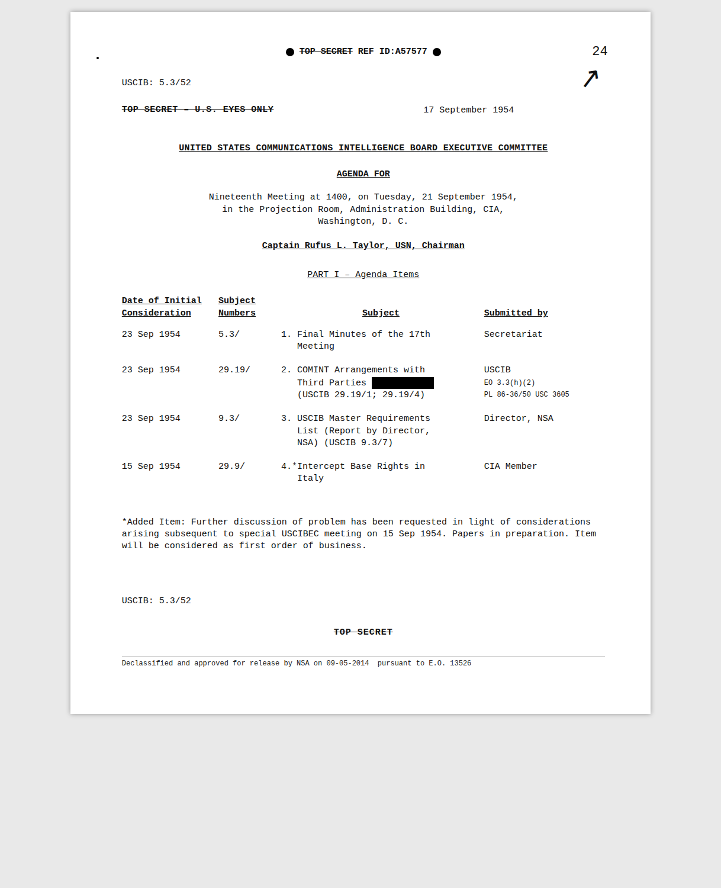24
↗
TOP SECRET REF ID:A57577
USCIB: 5.3/52
TOP SECRET – U.S. EYES ONLY
17 September 1954
UNITED STATES COMMUNICATIONS INTELLIGENCE BOARD EXECUTIVE COMMITTEE
AGENDA FOR
Nineteenth Meeting at 1400, on Tuesday, 21 September 1954,
in the Projection Room, Administration Building, CIA,
Washington, D. C.
Captain Rufus L. Taylor, USN, Chairman
PART I – Agenda Items
| Date of Initial Consideration | Subject Numbers | Subject | Submitted by |
| --- | --- | --- | --- |
| 23 Sep 1954 | 5.3/ | 1. Final Minutes of the 17th Meeting | Secretariat |
| 23 Sep 1954 | 29.19/ | 2. COMINT Arrangements with Third Parties (USCIB 29.19/1; 29.19/4) | USCIB EO 3.3(h)(2) PL 86-36/50 USC 3605 |
| 23 Sep 1954 | 9.3/ | 3. USCIB Master Requirements List (Report by Director, NSA) (USCIB 9.3/7) | Director, NSA |
| 15 Sep 1954 | 29.9/ | 4.*Intercept Base Rights in Italy | CIA Member |
*Added Item: Further discussion of problem has been requested in light of considerations arising subsequent to special USCIBEC meeting on 15 Sep 1954. Papers in preparation. Item will be considered as first order of business.
USCIB: 5.3/52
TOP SECRET
Declassified and approved for release by NSA on 09-05-2014 pursuant to E.O. 13526